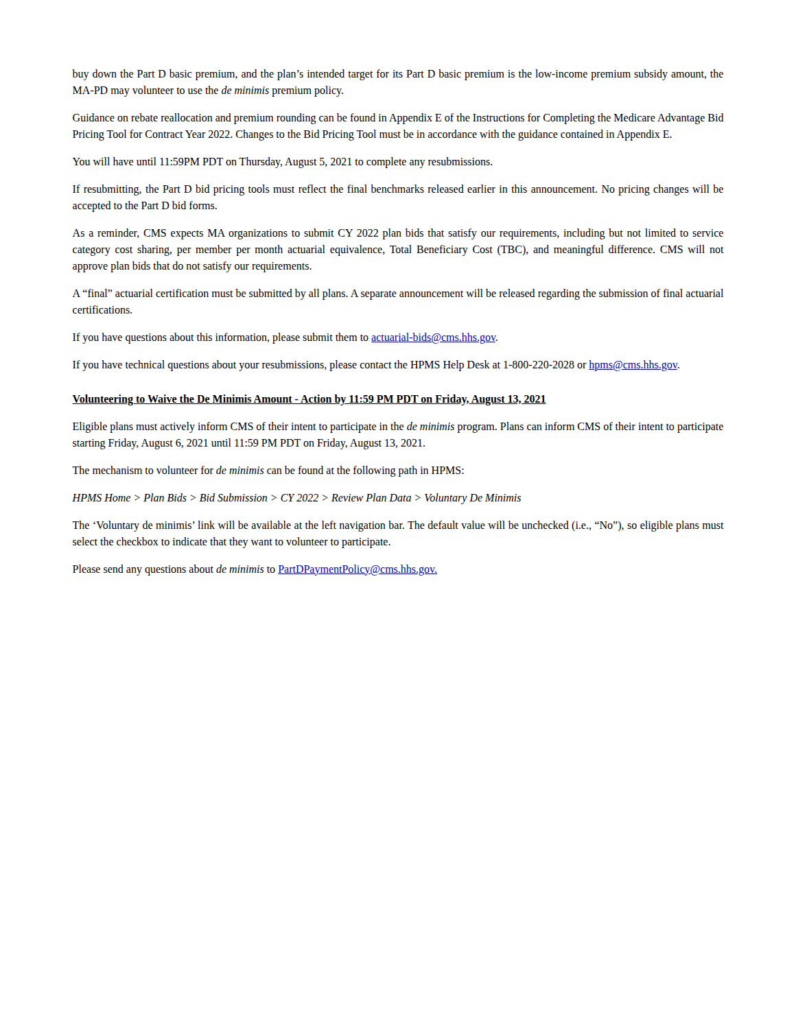buy down the Part D basic premium, and the plan’s intended target for its Part D basic premium is the low-income premium subsidy amount, the MA-PD may volunteer to use the de minimis premium policy.
Guidance on rebate reallocation and premium rounding can be found in Appendix E of the Instructions for Completing the Medicare Advantage Bid Pricing Tool for Contract Year 2022. Changes to the Bid Pricing Tool must be in accordance with the guidance contained in Appendix E.
You will have until 11:59PM PDT on Thursday, August 5, 2021 to complete any resubmissions.
If resubmitting, the Part D bid pricing tools must reflect the final benchmarks released earlier in this announcement. No pricing changes will be accepted to the Part D bid forms.
As a reminder, CMS expects MA organizations to submit CY 2022 plan bids that satisfy our requirements, including but not limited to service category cost sharing, per member per month actuarial equivalence, Total Beneficiary Cost (TBC), and meaningful difference. CMS will not approve plan bids that do not satisfy our requirements.
A “final” actuarial certification must be submitted by all plans. A separate announcement will be released regarding the submission of final actuarial certifications.
If you have questions about this information, please submit them to actuarial-bids@cms.hhs.gov.
If you have technical questions about your resubmissions, please contact the HPMS Help Desk at 1-800-220-2028 or hpms@cms.hhs.gov.
Volunteering to Waive the De Minimis Amount - Action by 11:59 PM PDT on Friday, August 13, 2021
Eligible plans must actively inform CMS of their intent to participate in the de minimis program. Plans can inform CMS of their intent to participate starting Friday, August 6, 2021 until 11:59 PM PDT on Friday, August 13, 2021.
The mechanism to volunteer for de minimis can be found at the following path in HPMS:
HPMS Home > Plan Bids > Bid Submission > CY 2022 > Review Plan Data > Voluntary De Minimis
The ‘Voluntary de minimis’ link will be available at the left navigation bar. The default value will be unchecked (i.e., “No”), so eligible plans must select the checkbox to indicate that they want to volunteer to participate.
Please send any questions about de minimis to PartDPaymentPolicy@cms.hhs.gov.